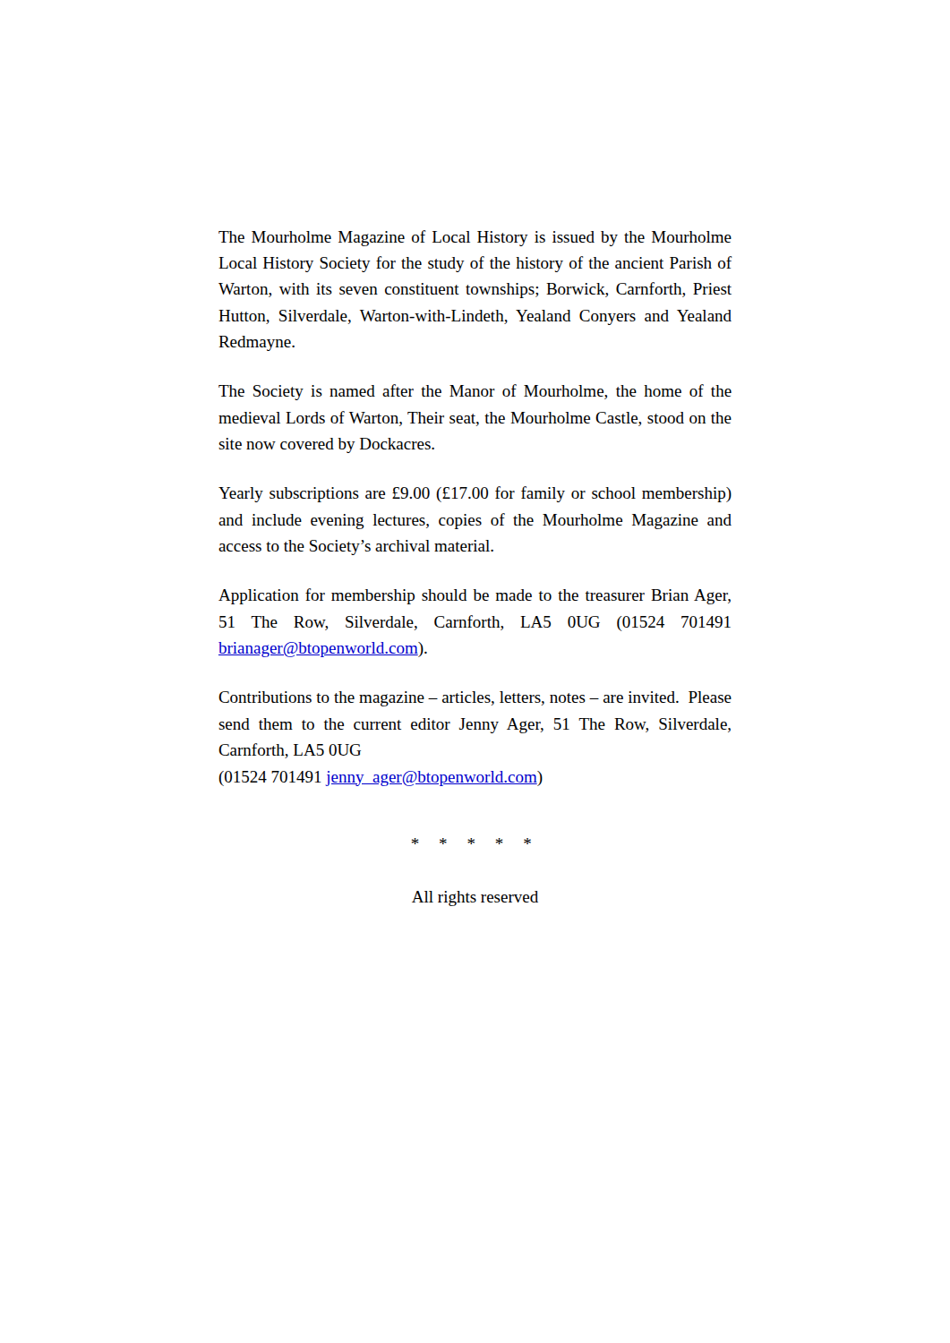The Mourholme Magazine of Local History is issued by the Mourholme Local History Society for the study of the history of the ancient Parish of Warton, with its seven constituent townships; Borwick, Carnforth, Priest Hutton, Silverdale, Warton-with-Lindeth, Yealand Conyers and Yealand Redmayne.
The Society is named after the Manor of Mourholme, the home of the medieval Lords of Warton, Their seat, the Mourholme Castle, stood on the site now covered by Dockacres.
Yearly subscriptions are £9.00 (£17.00 for family or school membership) and include evening lectures, copies of the Mourholme Magazine and access to the Society’s archival material.
Application for membership should be made to the treasurer Brian Ager, 51 The Row, Silverdale, Carnforth, LA5 0UG (01524 701491 brianager@btopenworld.com).
Contributions to the magazine – articles, letters, notes – are invited. Please send them to the current editor Jenny Ager, 51 The Row, Silverdale, Carnforth, LA5 0UG
(01524 701491 jenny_ager@btopenworld.com)
* * * * *
All rights reserved